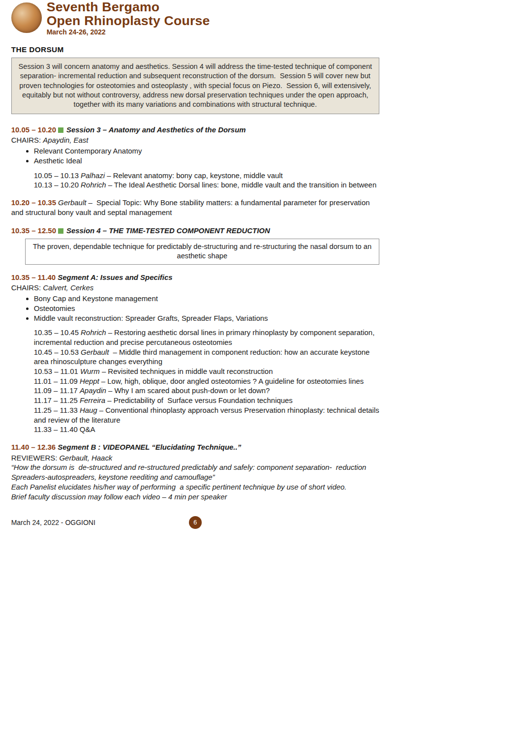Seventh Bergamo Open Rhinoplasty Course March 24-26, 2022
THE DORSUM
Session 3 will concern anatomy and aesthetics. Session 4 will address the time-tested technique of component separation- incremental reduction and subsequent reconstruction of the dorsum. Session 5 will cover new but proven technologies for osteotomies and osteoplasty , with special focus on Piezo. Session 6, will extensively, equitably but not without controversy, address new dorsal preservation techniques under the open approach, together with its many variations and combinations with structural technique.
10.05 – 10.20 Session 3 – Anatomy and Aesthetics of the Dorsum
CHAIRS: Apaydin, East
Relevant Contemporary Anatomy
Aesthetic Ideal
10.05 – 10.13 Palhazi – Relevant anatomy: bony cap, keystone, middle vault
10.13 – 10.20 Rohrich – The Ideal Aesthetic Dorsal lines: bone, middle vault and the transition in between
10.20 – 10.35 Gerbault – Special Topic: Why Bone stability matters: a fundamental parameter for preservation and structural bony vault and septal management
10.35 – 12.50 Session 4 – THE TIME-TESTED COMPONENT REDUCTION
The proven, dependable technique for predictably de-structuring and re-structuring the nasal dorsum to an aesthetic shape
10.35 – 11.40 Segment A: Issues and Specifics
CHAIRS: Calvert, Cerkes
Bony Cap and Keystone management
Osteotomies
Middle vault reconstruction: Spreader Grafts, Spreader Flaps, Variations
10.35 – 10.45 Rohrich – Restoring aesthetic dorsal lines in primary rhinoplasty by component separation, incremental reduction and precise percutaneous osteotomies
10.45 – 10.53 Gerbault – Middle third management in component reduction: how an accurate keystone area rhinosculpture changes everything
10.53 – 11.01 Wurm – Revisited techniques in middle vault reconstruction
11.01 – 11.09 Heppt – Low, high, oblique, door angled osteotomies ? A guideline for osteotomies lines
11.09 – 11.17 Apaydin – Why I am scared about push-down or let down?
11.17 – 11.25 Ferreira – Predictability of Surface versus Foundation techniques
11.25 – 11.33 Haug – Conventional rhinoplasty approach versus Preservation rhinoplasty: technical details and review of the literature
11.33 – 11.40 Q&A
11.40 – 12.36 Segment B : VIDEOPANEL “Elucidating Technique..”
REVIEWERS: Gerbault, Haack
“How the dorsum is de-structured and re-structured predictably and safely: component separation- reduction
Spreaders-autospreaders, keystone reediting and camouflage”
Each Panelist elucidates his/her way of performing a specific pertinent technique by use of short video.
Brief faculty discussion may follow each video – 4 min per speaker
March 24, 2022 - OGGIONI 6